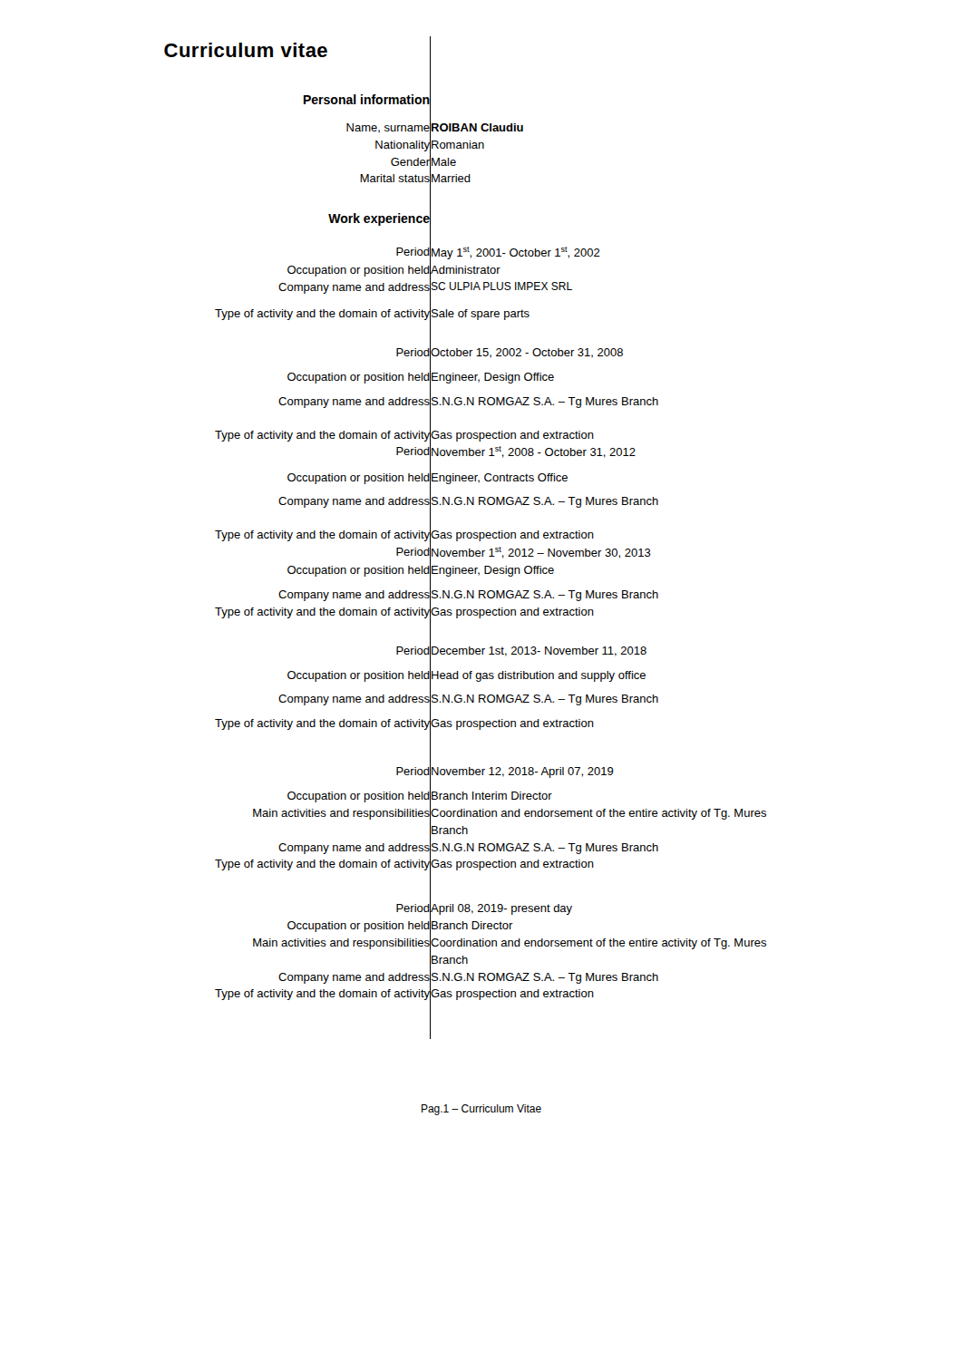| Curriculum vitae | |
| Personal information | |
| Name, surname | ROIBAN Claudiu |
| Nationality | Romanian |
| Gender | Male |
| Marital status | Married |
| Work experience | |
| Period | May 1 st , 2001- October 1 st , 2002 |
| Occupation or position held | Administrator |
| Company name and address | SC ULPIA PLUS IMPEX SRL |
| Type of activity and the domain of activity | Sale of spare parts |
| Period | October 15, 2002 - October 31, 2008 |
| Occupation or position held | Engineer, Design Office |
| Company name and address | S.N.G.N ROMGAZ S.A. – Tg Mures Branch |
| Type of activity and the domain of activity | Gas prospection and extraction |
| Period | November 1 st , 2008 - October 31, 2012 |
| Occupation or position held | Engineer, Contracts Office |
| Company name and address | S.N.G.N ROMGAZ S.A. – Tg Mures Branch |
| Type of activity and the domain of activity | Gas prospection and extraction |
| Period | November 1 st , 2012 – November 30, 2013 |
| Occupation or position held | Engineer, Design Office |
| Company name and address | S.N.G.N ROMGAZ S.A. – Tg Mures Branch |
| Type of activity and the domain of activity | Gas prospection and extraction |
| Period | December 1st, 2013- November 11, 2018 |
| Occupation or position held | Head of gas distribution and supply office |
| Company name and address | S.N.G.N ROMGAZ S.A. – Tg Mures Branch |
| Type of activity and the domain of activity | Gas prospection and extraction |
| Period | November 12, 2018- April 07, 2019 |
| Occupation or position held | Branch Interim Director |
| Main activities and responsibilities | Coordination and endorsement of the entire activity of Tg. Mures Branch |
| Company name and address | S.N.G.N ROMGAZ S.A. – Tg Mures Branch |
| Type of activity and the domain of activity | Gas prospection and extraction |
| Period | April 08, 2019- present day |
| Occupation or position held | Branch Director |
| Main activities and responsibilities | Coordination and endorsement of the entire activity of Tg. Mures Branch |
| Company name and address | S.N.G.N ROMGAZ S.A. – Tg Mures Branch |
| Type of activity and the domain of activity | Gas prospection and extraction |
Pag.1 – Curriculum Vitae